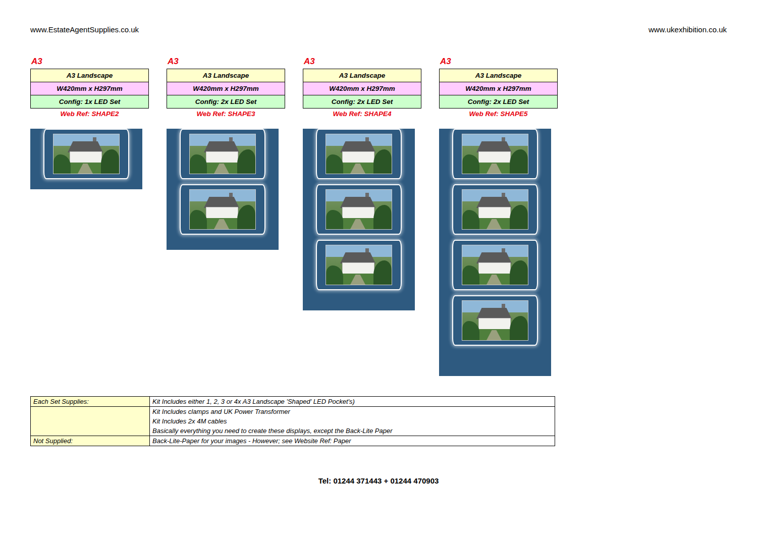www.EstateAgentSupplies.co.uk
www.ukexhibition.co.uk
A3
| A3 Landscape |
| W420mm x H297mm |
| Config: 1x LED Set |
Web Ref: SHAPE2
A3
| A3 Landscape |
| W420mm x H297mm |
| Config: 2x LED Set |
Web Ref: SHAPE3
A3
| A3 Landscape |
| W420mm x H297mm |
| Config: 2x LED Set |
Web Ref: SHAPE4
A3
| A3 Landscape |
| W420mm x H297mm |
| Config: 2x LED Set |
Web Ref: SHAPE5
| Each Set Supplies: | Kit Includes either 1, 2, 3 or 4x A3 Landscape 'Shaped' LED Pocket's) |
| | Kit Includes clamps and UK Power Transformer |
| | Kit Includes 2x 4M cables |
| | Basically everything you need to create these displays, except the Back-Lite Paper |
| Not Supplied: | Back-Lite-Paper for your images - However; see Website Ref: Paper |
Tel: 01244 371443 + 01244 470903